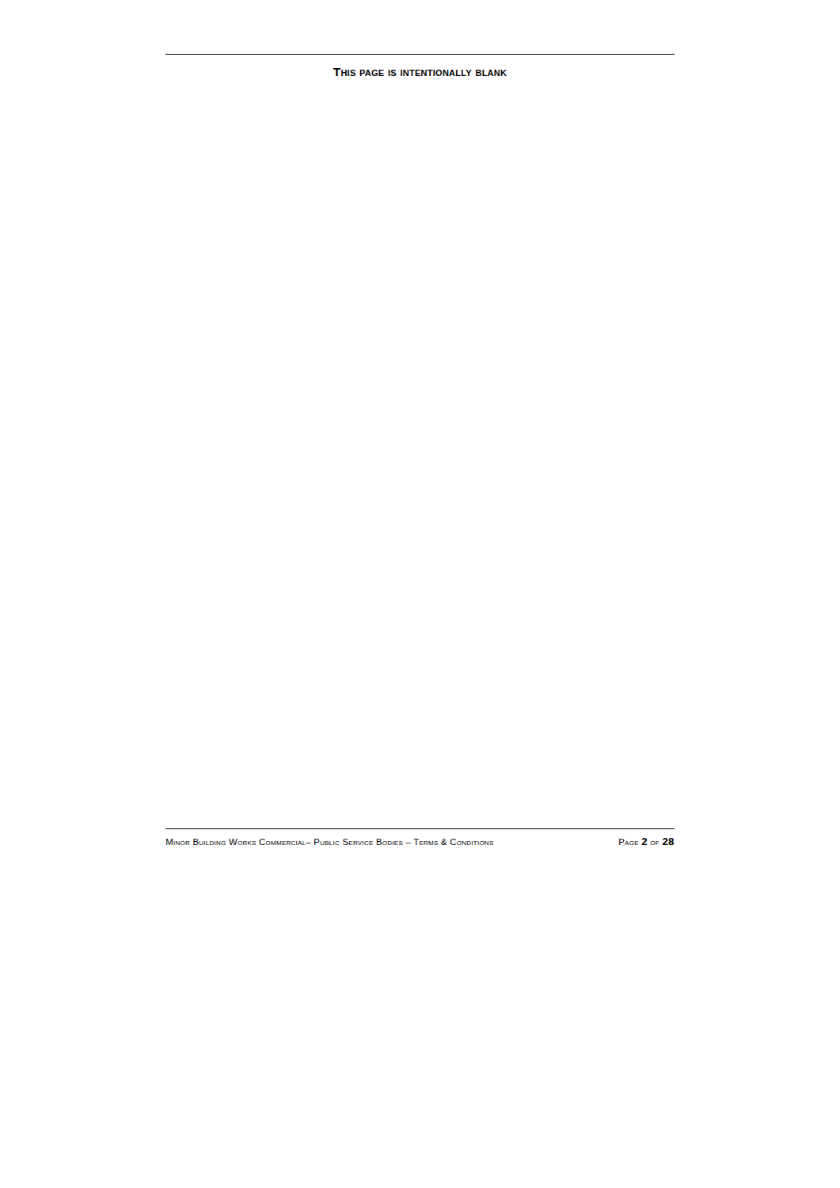This page is intentionally blank
Minor Building Works Commercial– Public Service Bodies – Terms & Conditions
Page 2 of 28